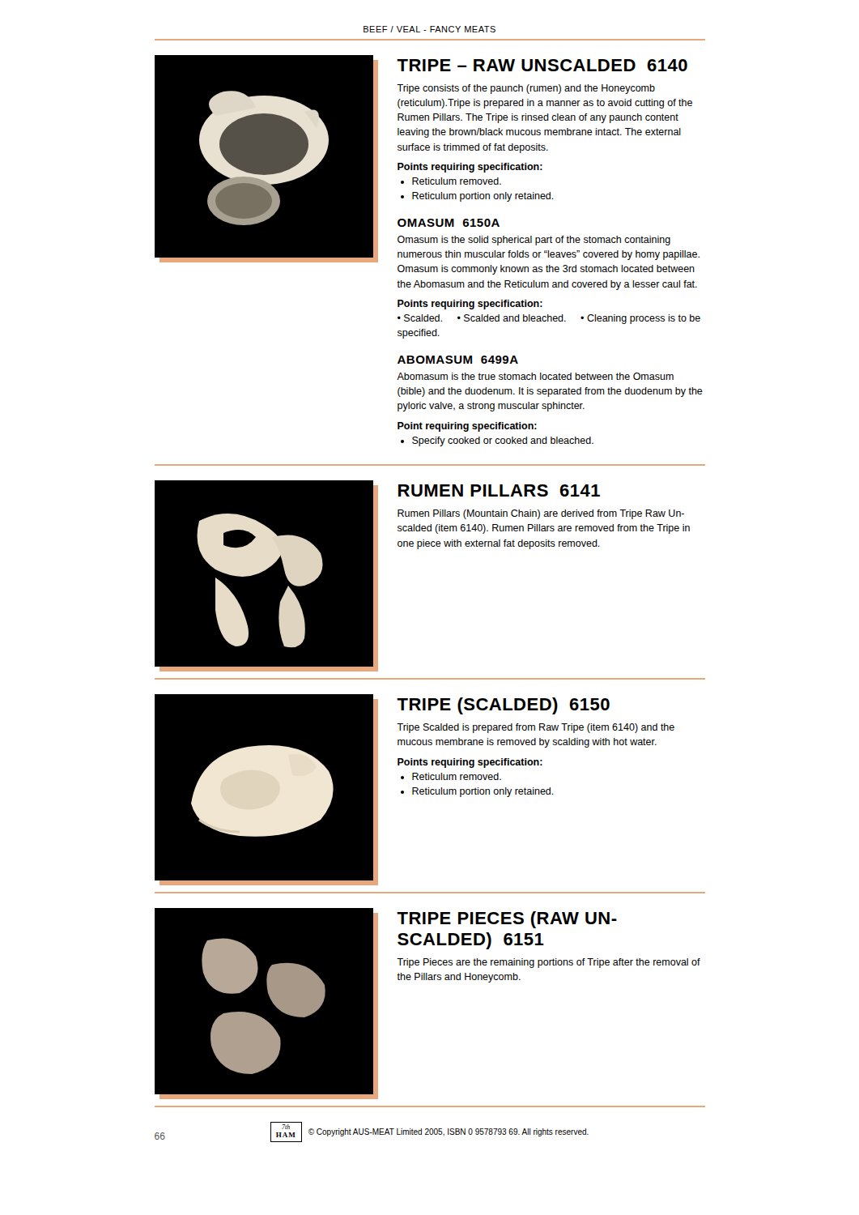BEEF / VEAL - FANCY MEATS
TRIPE – RAW UNSCALDED 6140
Tripe consists of the paunch (rumen) and the Honeycomb (reticulum).Tripe is prepared in a manner as to avoid cutting of the Rumen Pillars. The Tripe is rinsed clean of any paunch content leaving the brown/black mucous membrane intact. The external surface is trimmed of fat deposits.
Points requiring specification:
Reticulum removed.
Reticulum portion only retained.
OMASUM 6150A
Omasum is the solid spherical part of the stomach containing numerous thin muscular folds or “leaves” covered by homy papillae. Omasum is commonly known as the 3rd stomach located between the Abomasum and the Reticulum and covered by a lesser caul fat.
Points requiring specification:
Scalded.
Scalded and bleached.
Cleaning process is to be specified.
ABOMASUM 6499A
Abomasum is the true stomach located between the Omasum (bible) and the duodenum. It is separated from the duodenum by the pyloric valve, a strong muscular sphincter.
Point requiring specification:
Specify cooked or cooked and bleached.
RUMEN PILLARS 6141
Rumen Pillars (Mountain Chain) are derived from Tripe Raw Un-scalded (item 6140). Rumen Pillars are removed from the Tripe in one piece with external fat deposits removed.
TRIPE (SCALDED) 6150
Tripe Scalded is prepared from Raw Tripe (item 6140) and the mucous membrane is removed by scalding with hot water.
Points requiring specification:
Reticulum removed.
Reticulum portion only retained.
TRIPE PIECES (RAW UN-SCALDED) 6151
Tripe Pieces are the remaining portions of Tripe after the removal of the Pillars and Honeycomb.
66
7th
HAM
© Copyright AUS-MEAT Limited 2005, ISBN 0 9578793 69. All rights reserved.